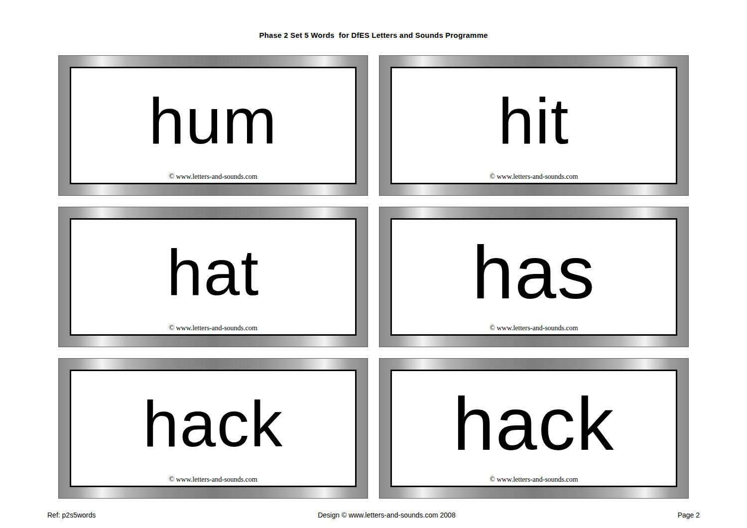Phase 2 Set 5 Words for DfES Letters and Sounds Programme
| hum © www.letters-and-sounds.com | hit © www.letters-and-sounds.com |
| hat © www.letters-and-sounds.com | has © www.letters-and-sounds.com |
| hack © www.letters-and-sounds.com | hack © www.letters-and-sounds.com |
Ref: p2s5words Page 2
Design © www.letters-and-sounds.com 2008